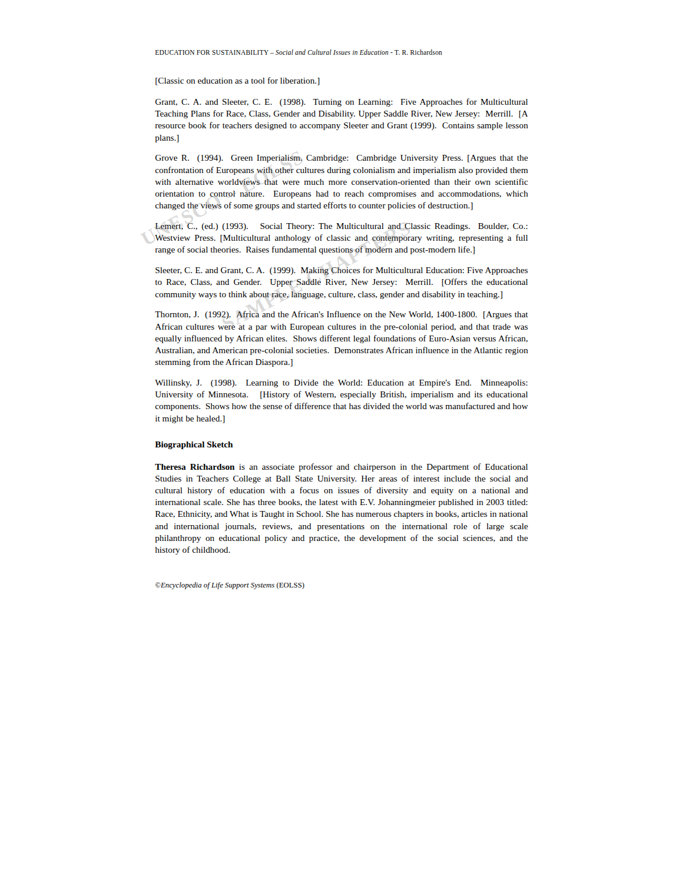EDUCATION FOR SUSTAINABILITY – Social and Cultural Issues in Education - T. R. Richardson
[Classic on education as a tool for liberation.]
Grant, C. A. and Sleeter, C. E. (1998). Turning on Learning: Five Approaches for Multicultural Teaching Plans for Race, Class, Gender and Disability. Upper Saddle River, New Jersey: Merrill. [A resource book for teachers designed to accompany Sleeter and Grant (1999). Contains sample lesson plans.]
Grove R. (1994). Green Imperialism. Cambridge: Cambridge University Press. [Argues that the confrontation of Europeans with other cultures during colonialism and imperialism also provided them with alternative worldviews that were much more conservation-oriented than their own scientific orientation to control nature. Europeans had to reach compromises and accommodations, which changed the views of some groups and started efforts to counter policies of destruction.]
Lemert, C., (ed.) (1993). Social Theory: The Multicultural and Classic Readings. Boulder, Co.: Westview Press. [Multicultural anthology of classic and contemporary writing, representing a full range of social theories. Raises fundamental questions of modern and post-modern life.]
Sleeter, C. E. and Grant, C. A. (1999). Making Choices for Multicultural Education: Five Approaches to Race, Class, and Gender. Upper Saddle River, New Jersey: Merrill. [Offers the educational community ways to think about race, language, culture, class, gender and disability in teaching.]
Thornton, J. (1992). Africa and the African's Influence on the New World, 1400-1800. [Argues that African cultures were at a par with European cultures in the pre-colonial period, and that trade was equally influenced by African elites. Shows different legal foundations of Euro-Asian versus African, Australian, and American pre-colonial societies. Demonstrates African influence in the Atlantic region stemming from the African Diaspora.]
Willinsky, J. (1998). Learning to Divide the World: Education at Empire's End. Minneapolis: University of Minnesota. [History of Western, especially British, imperialism and its educational components. Shows how the sense of difference that has divided the world was manufactured and how it might be healed.]
Biographical Sketch
Theresa Richardson is an associate professor and chairperson in the Department of Educational Studies in Teachers College at Ball State University. Her areas of interest include the social and cultural history of education with a focus on issues of diversity and equity on a national and international scale. She has three books, the latest with E.V. Johanningmeier published in 2003 titled: Race, Ethnicity, and What is Taught in School. She has numerous chapters in books, articles in national and international journals, reviews, and presentations on the international role of large scale philanthropy on educational policy and practice, the development of the social sciences, and the history of childhood.
UNESCO – EOLSS
SAMPLE CHAPTERS
©Encyclopedia of Life Support Systems (EOLSS)